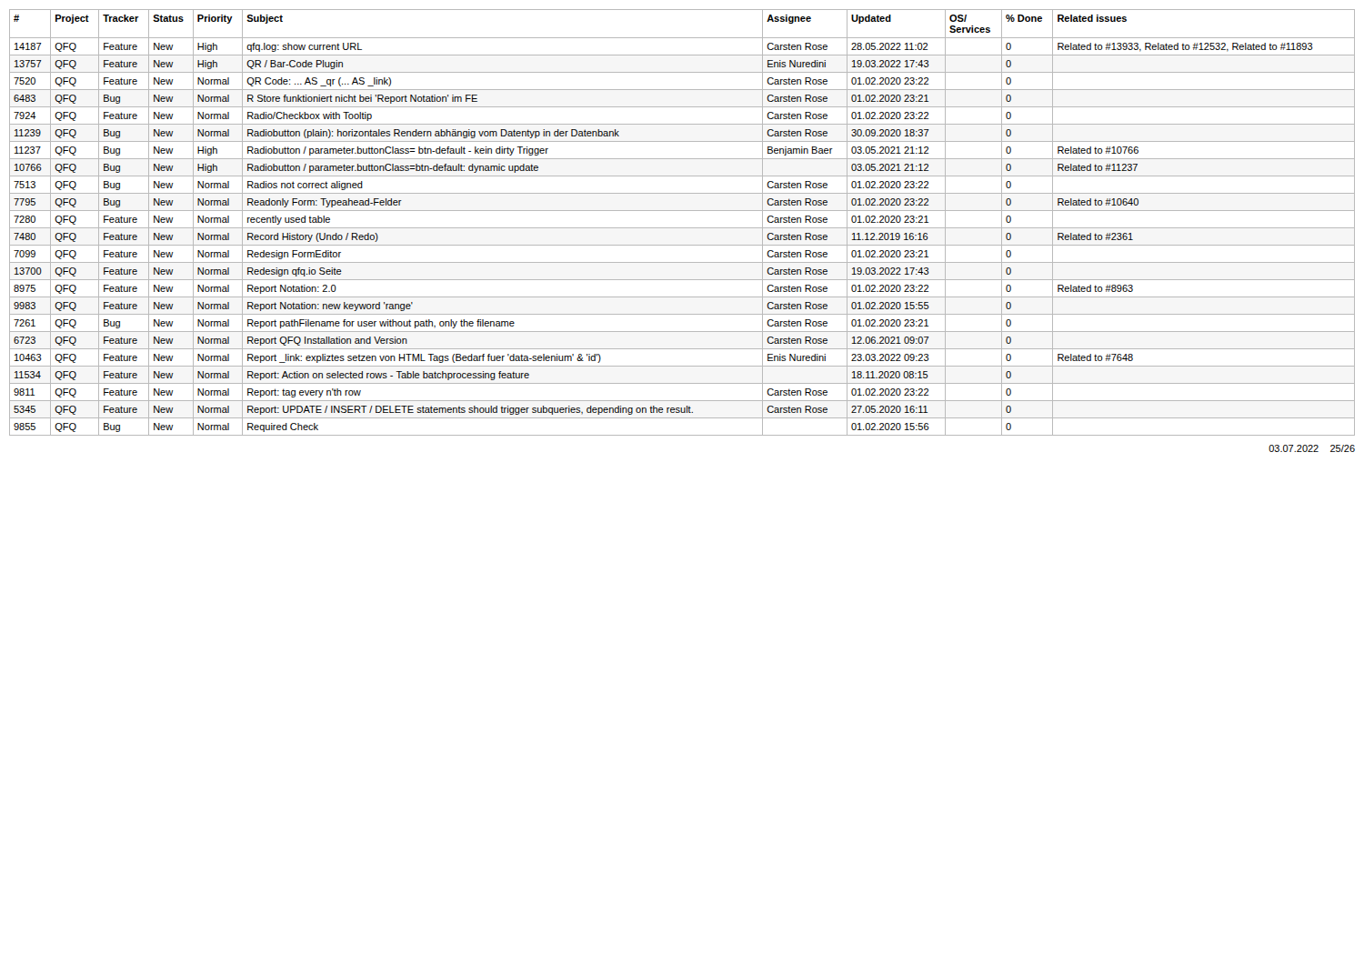| # | Project | Tracker | Status | Priority | Subject | Assignee | Updated | OS/ Services | % Done | Related issues |
| --- | --- | --- | --- | --- | --- | --- | --- | --- | --- | --- |
| 14187 | QFQ | Feature | New | High | qfq.log: show current URL | Carsten Rose | 28.05.2022 11:02 | | 0 | Related to #13933, Related to #12532, Related to #11893 |
| 13757 | QFQ | Feature | New | High | QR / Bar-Code Plugin | Enis Nuredini | 19.03.2022 17:43 | | 0 | |
| 7520 | QFQ | Feature | New | Normal | QR Code: ... AS _qr (... AS _link) | Carsten Rose | 01.02.2020 23:22 | | 0 | |
| 6483 | QFQ | Bug | New | Normal | R Store funktioniert nicht bei 'Report Notation' im FE | Carsten Rose | 01.02.2020 23:21 | | 0 | |
| 7924 | QFQ | Feature | New | Normal | Radio/Checkbox with Tooltip | Carsten Rose | 01.02.2020 23:22 | | 0 | |
| 11239 | QFQ | Bug | New | Normal | Radiobutton (plain): horizontales Rendern abhängig vom Datentyp in der Datenbank | Carsten Rose | 30.09.2020 18:37 | | 0 | |
| 11237 | QFQ | Bug | New | High | Radiobutton / parameter.buttonClass= btn-default - kein dirty Trigger | Benjamin Baer | 03.05.2021 21:12 | | 0 | Related to #10766 |
| 10766 | QFQ | Bug | New | High | Radiobutton / parameter.buttonClass=btn-default: dynamic update | | 03.05.2021 21:12 | | 0 | Related to #11237 |
| 7513 | QFQ | Bug | New | Normal | Radios not correct aligned | Carsten Rose | 01.02.2020 23:22 | | 0 | |
| 7795 | QFQ | Bug | New | Normal | Readonly Form: Typeahead-Felder | Carsten Rose | 01.02.2020 23:22 | | 0 | Related to #10640 |
| 7280 | QFQ | Feature | New | Normal | recently used table | Carsten Rose | 01.02.2020 23:21 | | 0 | |
| 7480 | QFQ | Feature | New | Normal | Record History (Undo / Redo) | Carsten Rose | 11.12.2019 16:16 | | 0 | Related to #2361 |
| 7099 | QFQ | Feature | New | Normal | Redesign FormEditor | Carsten Rose | 01.02.2020 23:21 | | 0 | |
| 13700 | QFQ | Feature | New | Normal | Redesign qfq.io Seite | Carsten Rose | 19.03.2022 17:43 | | 0 | |
| 8975 | QFQ | Feature | New | Normal | Report Notation: 2.0 | Carsten Rose | 01.02.2020 23:22 | | 0 | Related to #8963 |
| 9983 | QFQ | Feature | New | Normal | Report Notation: new keyword 'range' | Carsten Rose | 01.02.2020 15:55 | | 0 | |
| 7261 | QFQ | Bug | New | Normal | Report pathFilename for user without path, only the filename | Carsten Rose | 01.02.2020 23:21 | | 0 | |
| 6723 | QFQ | Feature | New | Normal | Report QFQ Installation and Version | Carsten Rose | 12.06.2021 09:07 | | 0 | |
| 10463 | QFQ | Feature | New | Normal | Report _link: expliztes setzen von HTML Tags (Bedarf fuer 'data-selenium' & 'id') | Enis Nuredini | 23.03.2022 09:23 | | 0 | Related to #7648 |
| 11534 | QFQ | Feature | New | Normal | Report: Action on selected rows - Table batchprocessing feature | | 18.11.2020 08:15 | | 0 | |
| 9811 | QFQ | Feature | New | Normal | Report: tag every n'th row | Carsten Rose | 01.02.2020 23:22 | | 0 | |
| 5345 | QFQ | Feature | New | Normal | Report: UPDATE / INSERT / DELETE statements should trigger subqueries, depending on the result. | Carsten Rose | 27.05.2020 16:11 | | 0 | |
| 9855 | QFQ | Bug | New | Normal | Required Check | | 01.02.2020 15:56 | | 0 | |
03.07.2022 25/26